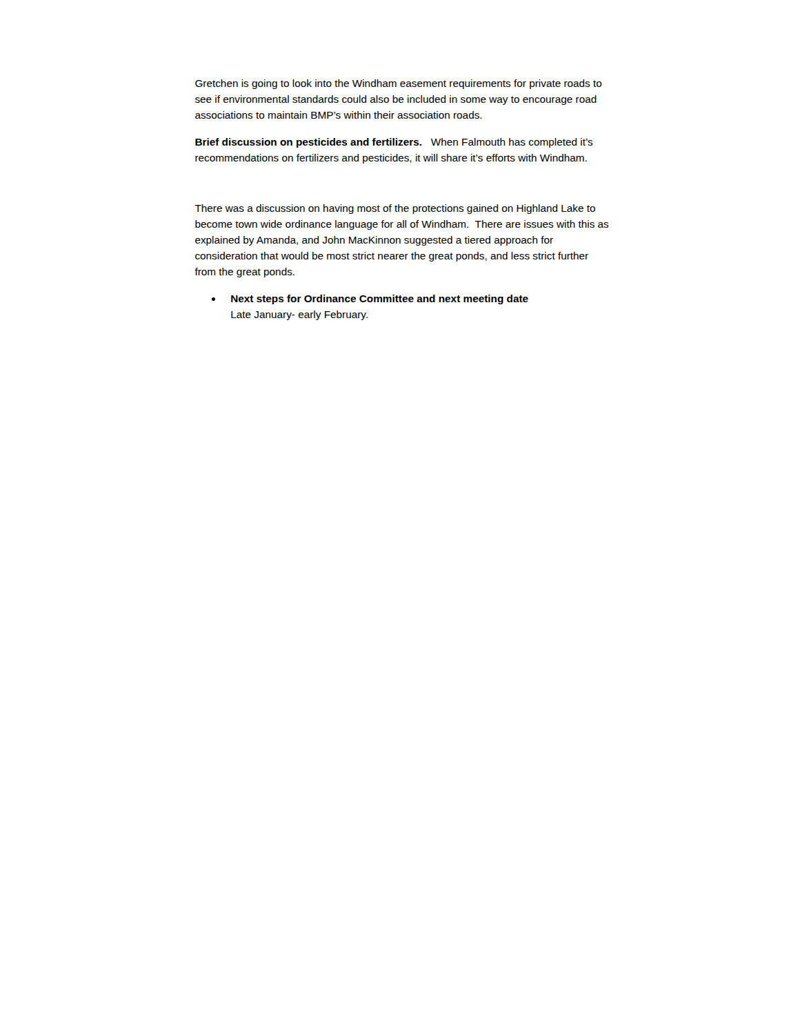Gretchen is going to look into the Windham easement requirements for private roads to see if environmental standards could also be included in some way to encourage road associations to maintain BMP’s within their association roads.
Brief discussion on pesticides and fertilizers. When Falmouth has completed it’s recommendations on fertilizers and pesticides, it will share it’s efforts with Windham.
There was a discussion on having most of the protections gained on Highland Lake to become town wide ordinance language for all of Windham. There are issues with this as explained by Amanda, and John MacKinnon suggested a tiered approach for consideration that would be most strict nearer the great ponds, and less strict further from the great ponds.
Next steps for Ordinance Committee and next meeting date Late January- early February.